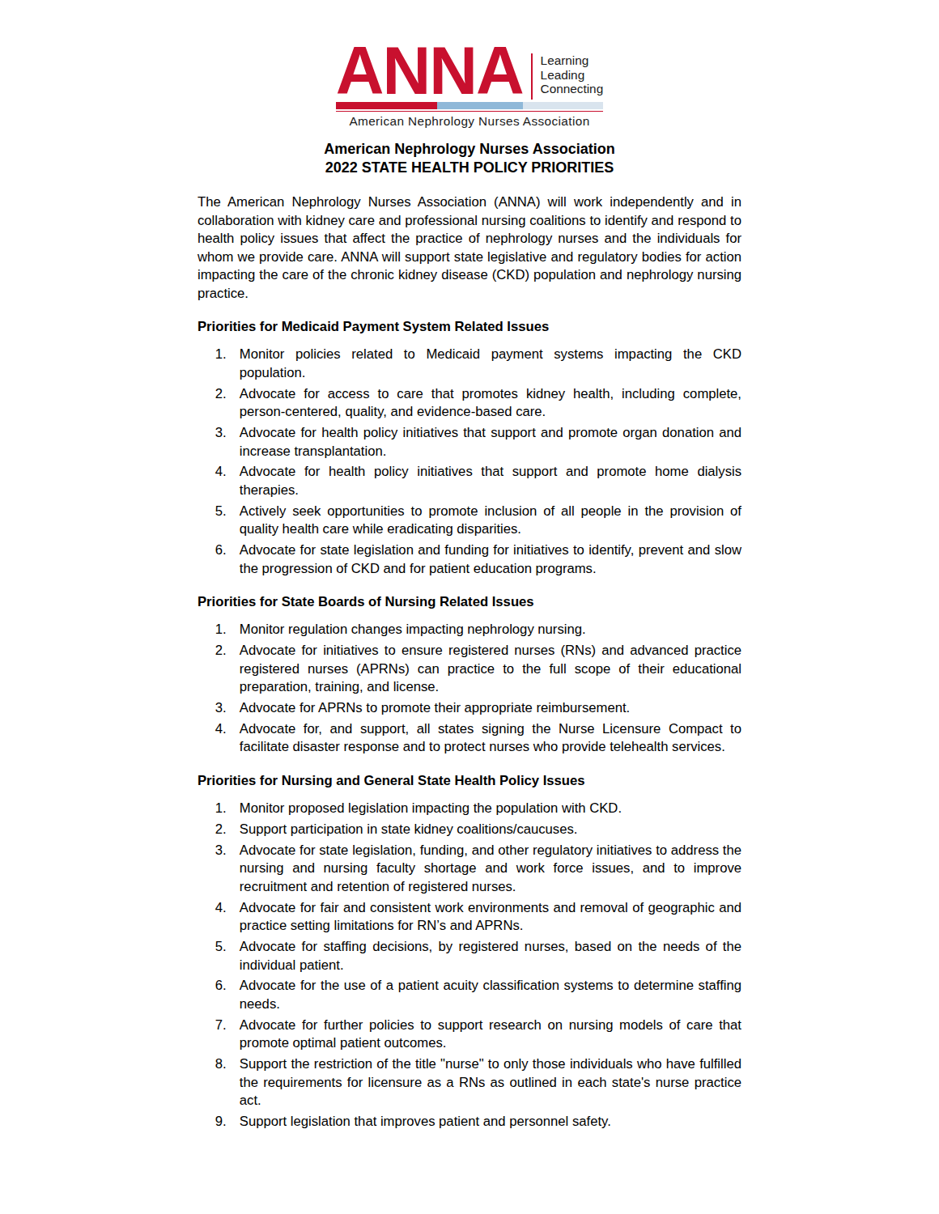ANNA Learning
Leading
Connecting
American Nephrology Nurses Association
American Nephrology Nurses Association 2022 STATE HEALTH POLICY PRIORITIES
The American Nephrology Nurses Association (ANNA) will work independently and in collaboration with kidney care and professional nursing coalitions to identify and respond to health policy issues that affect the practice of nephrology nurses and the individuals for whom we provide care. ANNA will support state legislative and regulatory bodies for action impacting the care of the chronic kidney disease (CKD) population and nephrology nursing practice.
Priorities for Medicaid Payment System Related Issues
Monitor policies related to Medicaid payment systems impacting the CKD population.
Advocate for access to care that promotes kidney health, including complete, person-centered, quality, and evidence-based care.
Advocate for health policy initiatives that support and promote organ donation and increase transplantation.
Advocate for health policy initiatives that support and promote home dialysis therapies.
Actively seek opportunities to promote inclusion of all people in the provision of quality health care while eradicating disparities.
Advocate for state legislation and funding for initiatives to identify, prevent and slow the progression of CKD and for patient education programs.
Priorities for State Boards of Nursing Related Issues
Monitor regulation changes impacting nephrology nursing.
Advocate for initiatives to ensure registered nurses (RNs) and advanced practice registered nurses (APRNs) can practice to the full scope of their educational preparation, training, and license.
Advocate for APRNs to promote their appropriate reimbursement.
Advocate for, and support, all states signing the Nurse Licensure Compact to facilitate disaster response and to protect nurses who provide telehealth services.
Priorities for Nursing and General State Health Policy Issues
Monitor proposed legislation impacting the population with CKD.
Support participation in state kidney coalitions/caucuses.
Advocate for state legislation, funding, and other regulatory initiatives to address the nursing and nursing faculty shortage and work force issues, and to improve recruitment and retention of registered nurses.
Advocate for fair and consistent work environments and removal of geographic and practice setting limitations for RN’s and APRNs.
Advocate for staffing decisions, by registered nurses, based on the needs of the individual patient.
Advocate for the use of a patient acuity classification systems to determine staffing needs.
Advocate for further policies to support research on nursing models of care that promote optimal patient outcomes.
Support the restriction of the title "nurse" to only those individuals who have fulfilled the requirements for licensure as a RNs as outlined in each state's nurse practice act.
Support legislation that improves patient and personnel safety.